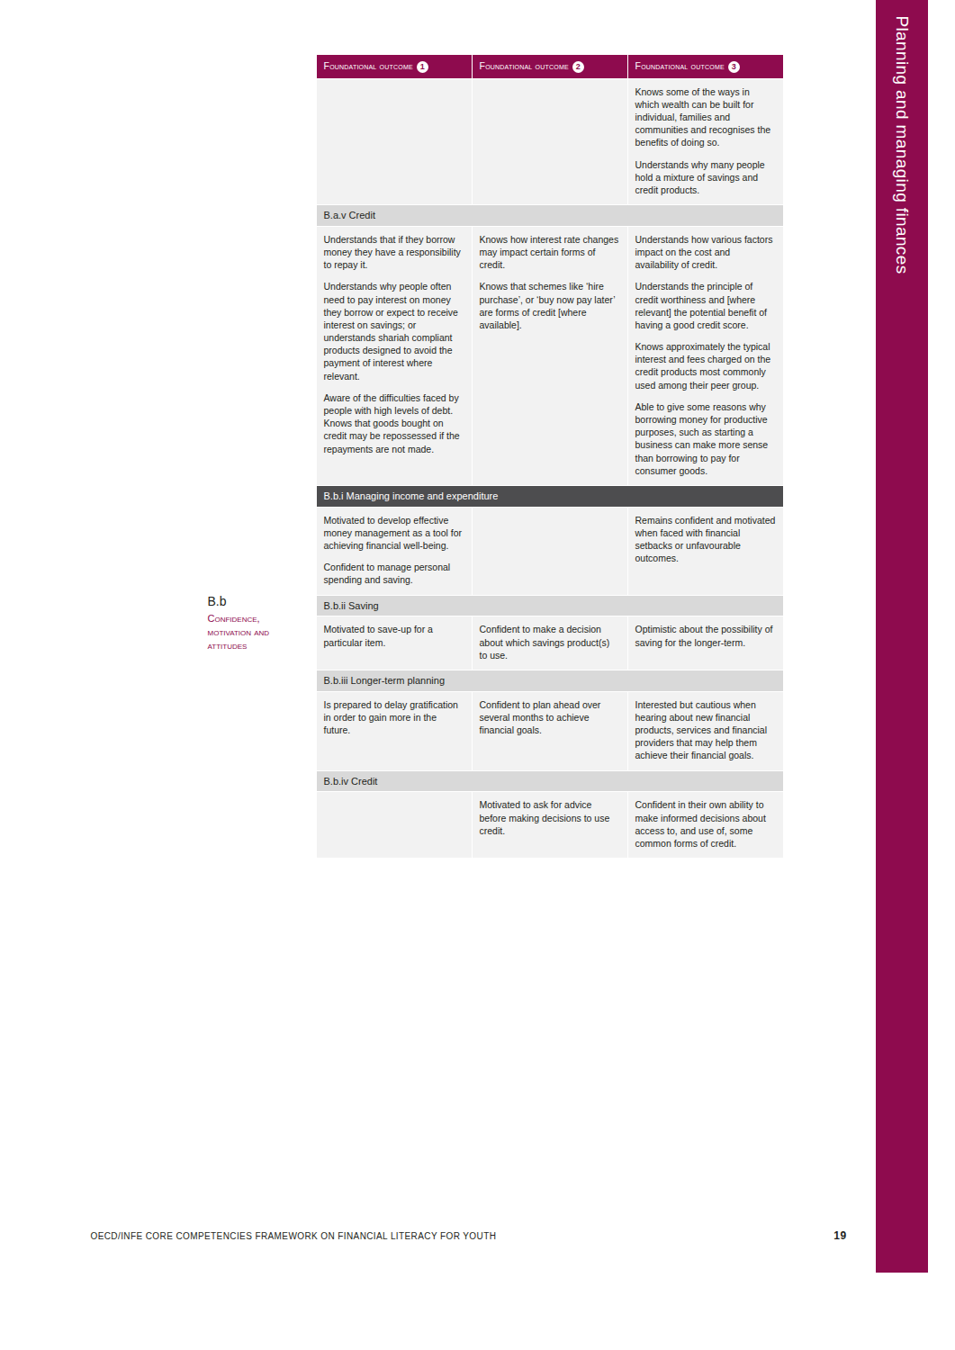Planning and managing finances
B.b
Confidence,
motivation and
attitudes
| F oundational outcome 1 | F oundational outcome 2 | F oundational outcome 3 |
| --- | --- | --- |
| | | Knows some of the ways in which wealth can be built for individual, families and communities and recognises the benefits of doing so. Understands why many people hold a mixture of savings and credit products. |
| B.a.v Credit |
| Understands that if they borrow money they have a responsibility to repay it. Understands why people often need to pay interest on money they borrow or expect to receive interest on savings; or understands shariah compliant products designed to avoid the payment of interest where relevant. Aware of the difficulties faced by people with high levels of debt. Knows that goods bought on credit may be repossessed if the repayments are not made. | Knows how interest rate changes may impact certain forms of credit. Knows that schemes like ‘hire purchase’, or ‘buy now pay later’ are forms of credit [where available]. | Understands how various factors impact on the cost and availability of credit. Understands the principle of credit worthiness and [where relevant] the potential benefit of having a good credit score. Knows approximately the typical interest and fees charged on the credit products most commonly used among their peer group. Able to give some reasons why borrowing money for productive purposes, such as starting a business can make more sense than borrowing to pay for consumer goods. |
| B.b.i Managing income and expenditure |
| Motivated to develop effective money management as a tool for achieving financial well-being. Confident to manage personal spending and saving. | | Remains confident and motivated when faced with financial setbacks or unfavourable outcomes. |
| B.b.ii Saving |
| Motivated to save-up for a particular item. | Confident to make a decision about which savings product(s) to use. | Optimistic about the possibility of saving for the longer-term. |
| B.b.iii Longer-term planning |
| Is prepared to delay gratification in order to gain more in the future. | Confident to plan ahead over several months to achieve financial goals. | Interested but cautious when hearing about new financial products, services and financial providers that may help them achieve their financial goals. |
| B.b.iv Credit |
| | Motivated to ask for advice before making decisions to use credit. | Confident in their own ability to make informed decisions about access to, and use of, some common forms of credit. |
OECD/INFE Core Competencies Framework on Financial Literacy for Youth
19